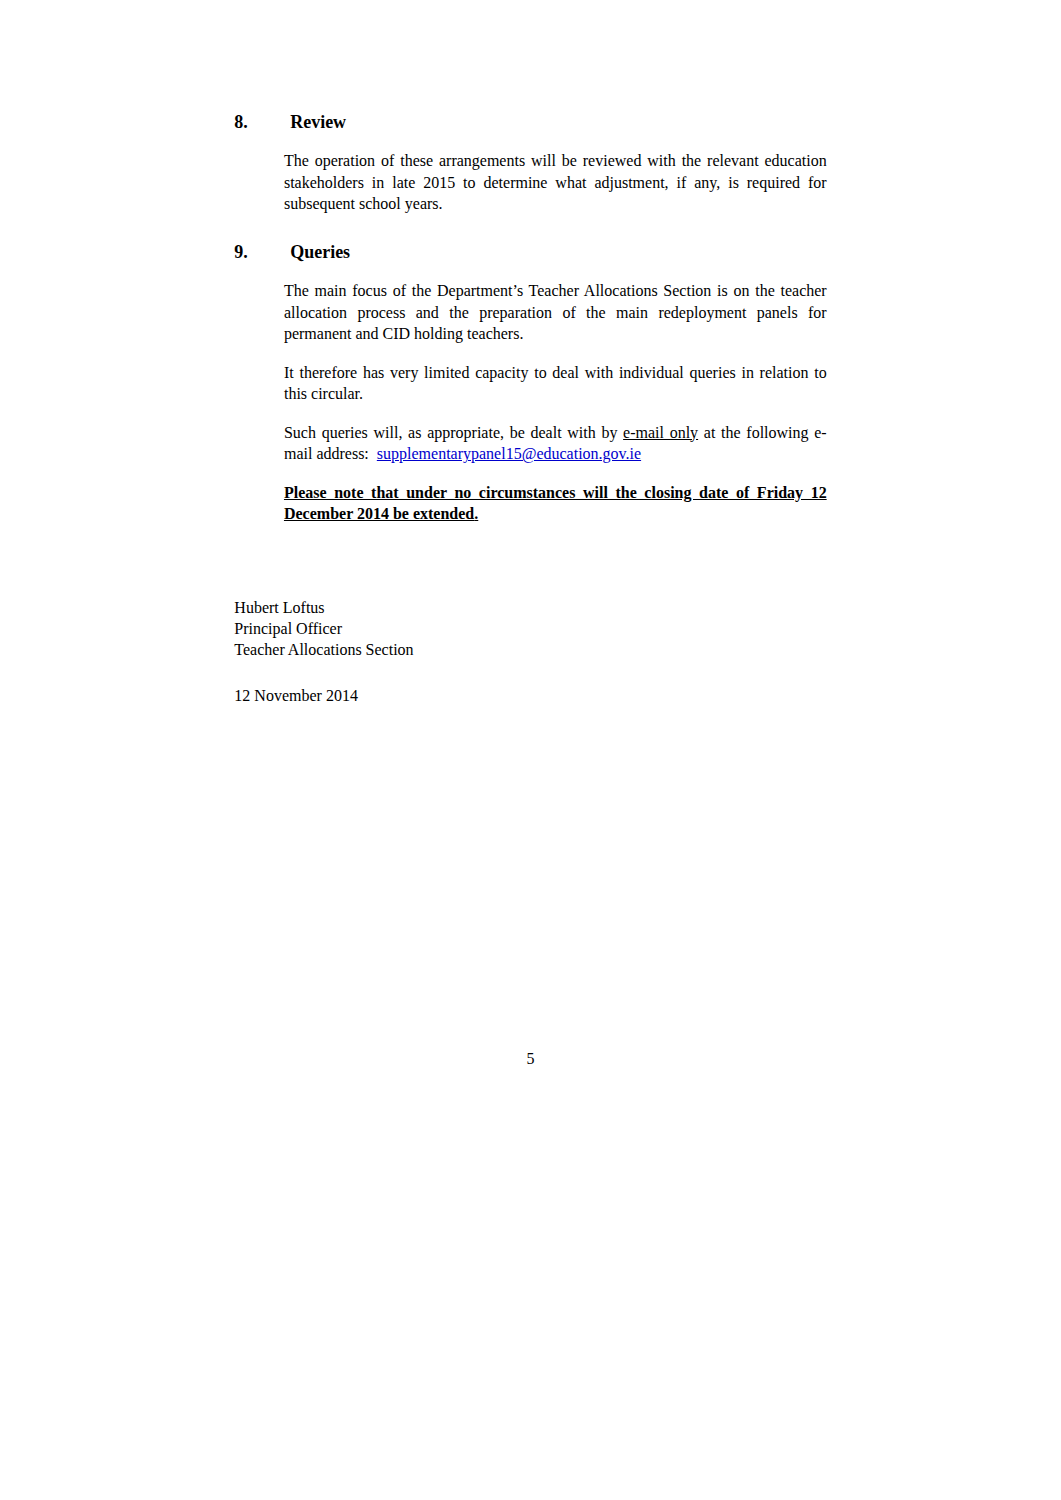8. Review
The operation of these arrangements will be reviewed with the relevant education stakeholders in late 2015 to determine what adjustment, if any, is required for subsequent school years.
9. Queries
The main focus of the Department’s Teacher Allocations Section is on the teacher allocation process and the preparation of the main redeployment panels for permanent and CID holding teachers.
It therefore has very limited capacity to deal with individual queries in relation to this circular.
Such queries will, as appropriate, be dealt with by e-mail only at the following e-mail address: supplementarypanel15@education.gov.ie
Please note that under no circumstances will the closing date of Friday 12 December 2014 be extended.
Hubert Loftus
Principal Officer
Teacher Allocations Section
12 November 2014
5